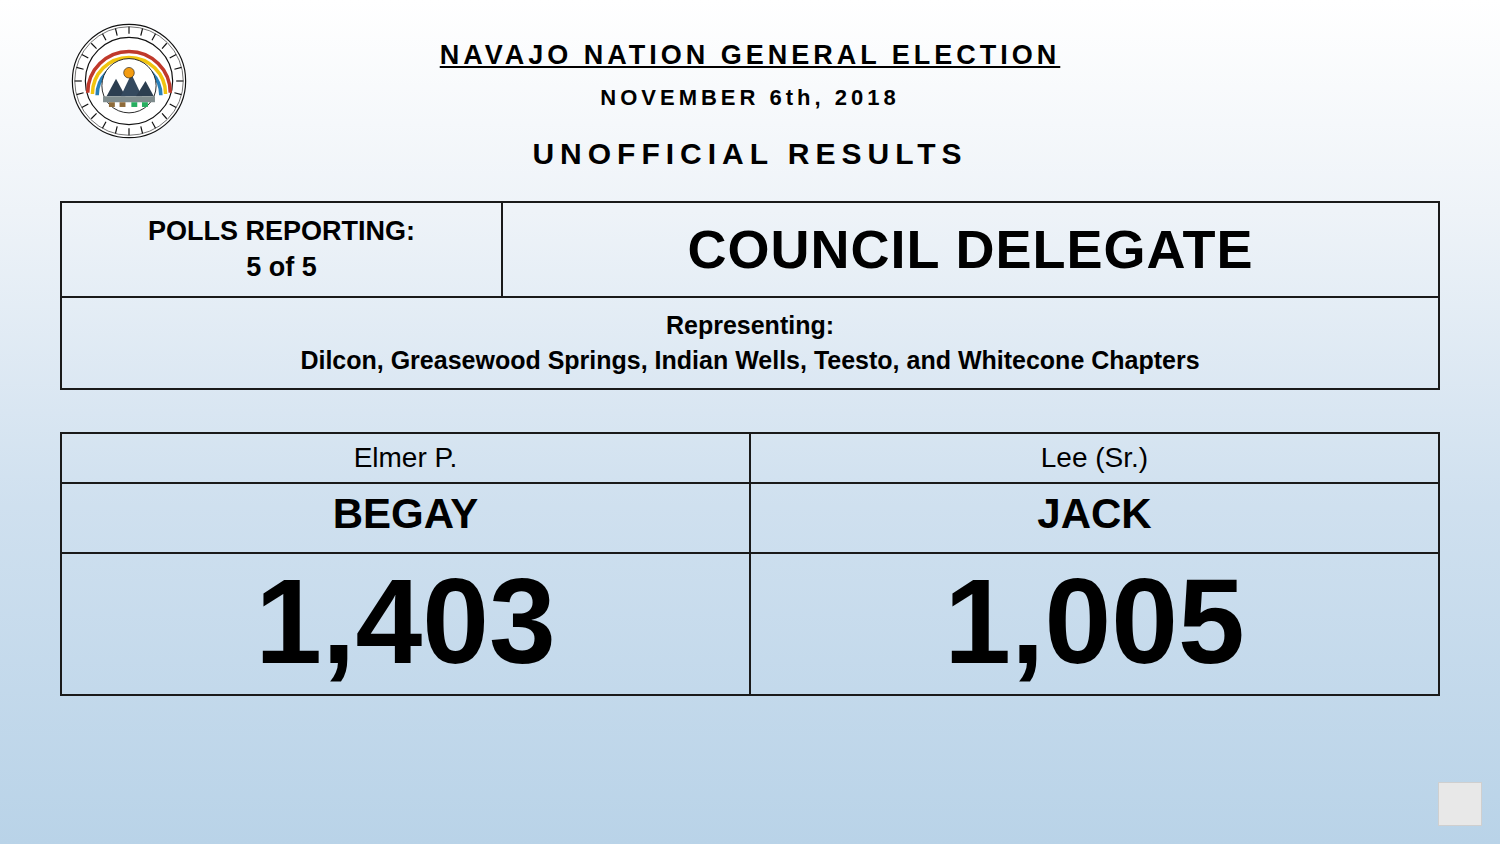Great Seal of the Navajo Nation
NAVAJO NATION GENERAL ELECTION
NOVEMBER 6th, 2018
UNOFFICIAL RESULTS
| POLLS REPORTING: 5 of 5 | COUNCIL DELEGATE |
| Representing: Dilcon, Greasewood Springs, Indian Wells, Teesto, and Whitecone Chapters |
| Elmer P. | Lee (Sr.) |
| BEGAY | JACK |
| 1,403 | 1,005 |